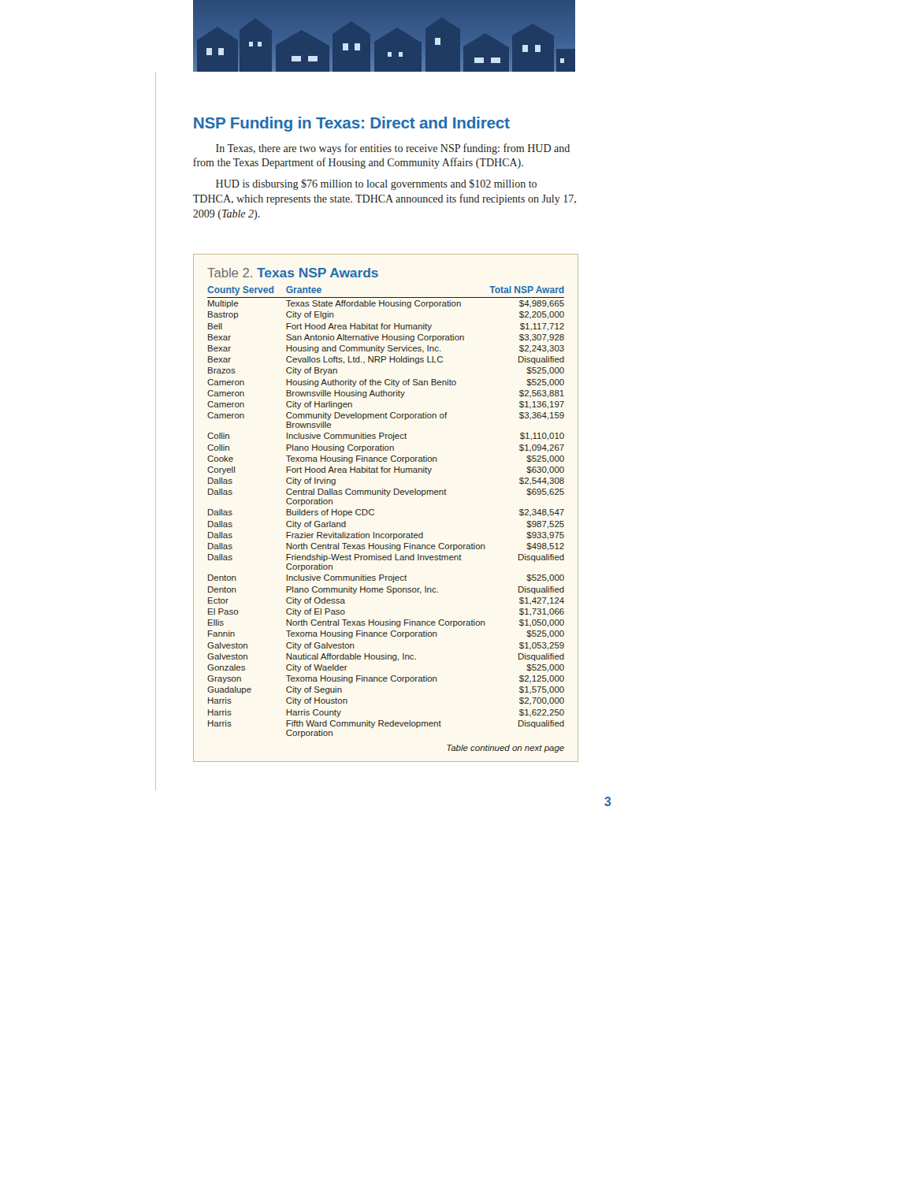NSP Funding in Texas: Direct and Indirect
In Texas, there are two ways for entities to receive NSP funding: from HUD and from the Texas Department of Housing and Community Affairs (TDHCA).
HUD is disbursing $76 million to local governments and $102 million to TDHCA, which represents the state. TDHCA announced its fund recipients on July 17, 2009 (Table 2).
Table 2. Texas NSP Awards
| County Served | Grantee | Total NSP Award |
| --- | --- | --- |
| Multiple | Texas State Affordable Housing Corporation | $4,989,665 |
| Bastrop | City of Elgin | $2,205,000 |
| Bell | Fort Hood Area Habitat for Humanity | $1,117,712 |
| Bexar | San Antonio Alternative Housing Corporation | $3,307,928 |
| Bexar | Housing and Community Services, Inc. | $2,243,303 |
| Bexar | Cevallos Lofts, Ltd., NRP Holdings LLC | Disqualified |
| Brazos | City of Bryan | $525,000 |
| Cameron | Housing Authority of the City of San Benito | $525,000 |
| Cameron | Brownsville Housing Authority | $2,563,881 |
| Cameron | City of Harlingen | $1,136,197 |
| Cameron | Community Development Corporation of Brownsville | $3,364,159 |
| Collin | Inclusive Communities Project | $1,110,010 |
| Collin | Plano Housing Corporation | $1,094,267 |
| Cooke | Texoma Housing Finance Corporation | $525,000 |
| Coryell | Fort Hood Area Habitat for Humanity | $630,000 |
| Dallas | City of Irving | $2,544,308 |
| Dallas | Central Dallas Community Development Corporation | $695,625 |
| Dallas | Builders of Hope CDC | $2,348,547 |
| Dallas | City of Garland | $987,525 |
| Dallas | Frazier Revitalization Incorporated | $933,975 |
| Dallas | North Central Texas Housing Finance Corporation | $498,512 |
| Dallas | Friendship-West Promised Land Investment Corporation | Disqualified |
| Denton | Inclusive Communities Project | $525,000 |
| Denton | Plano Community Home Sponsor, Inc. | Disqualified |
| Ector | City of Odessa | $1,427,124 |
| El Paso | City of El Paso | $1,731,066 |
| Ellis | North Central Texas Housing Finance Corporation | $1,050,000 |
| Fannin | Texoma Housing Finance Corporation | $525,000 |
| Galveston | City of Galveston | $1,053,259 |
| Galveston | Nautical Affordable Housing, Inc. | Disqualified |
| Gonzales | City of Waelder | $525,000 |
| Grayson | Texoma Housing Finance Corporation | $2,125,000 |
| Guadalupe | City of Seguin | $1,575,000 |
| Harris | City of Houston | $2,700,000 |
| Harris | Harris County | $1,622,250 |
| Harris | Fifth Ward Community Redevelopment Corporation | Disqualified |
Table continued on next page
3